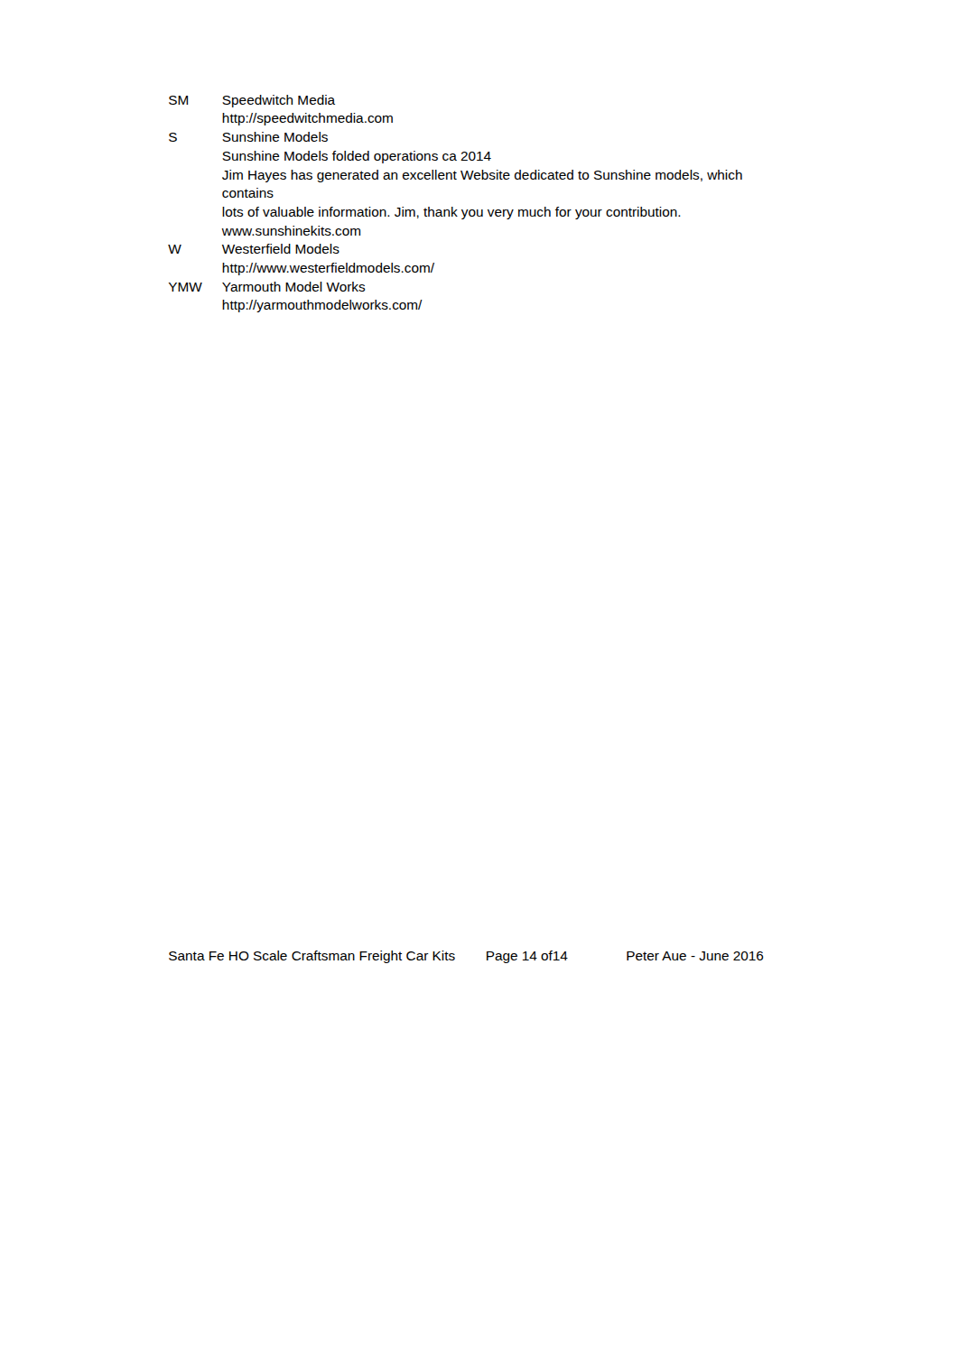| SM | Speedwitch Media http://speedwitchmedia.com |
| S | Sunshine Models Sunshine Models folded operations ca 2014 Jim Hayes has generated an excellent Website dedicated to Sunshine models, which contains lots of valuable information. Jim, thank you very much for your contribution. www.sunshinekits.com |
| W | Westerfield Models http://www.westerfieldmodels.com/ |
| YMW | Yarmouth Model Works http://yarmouthmodelworks.com/ |
Santa Fe HO Scale Craftsman Freight Car Kits
Page 14 of14
Peter Aue - June 2016